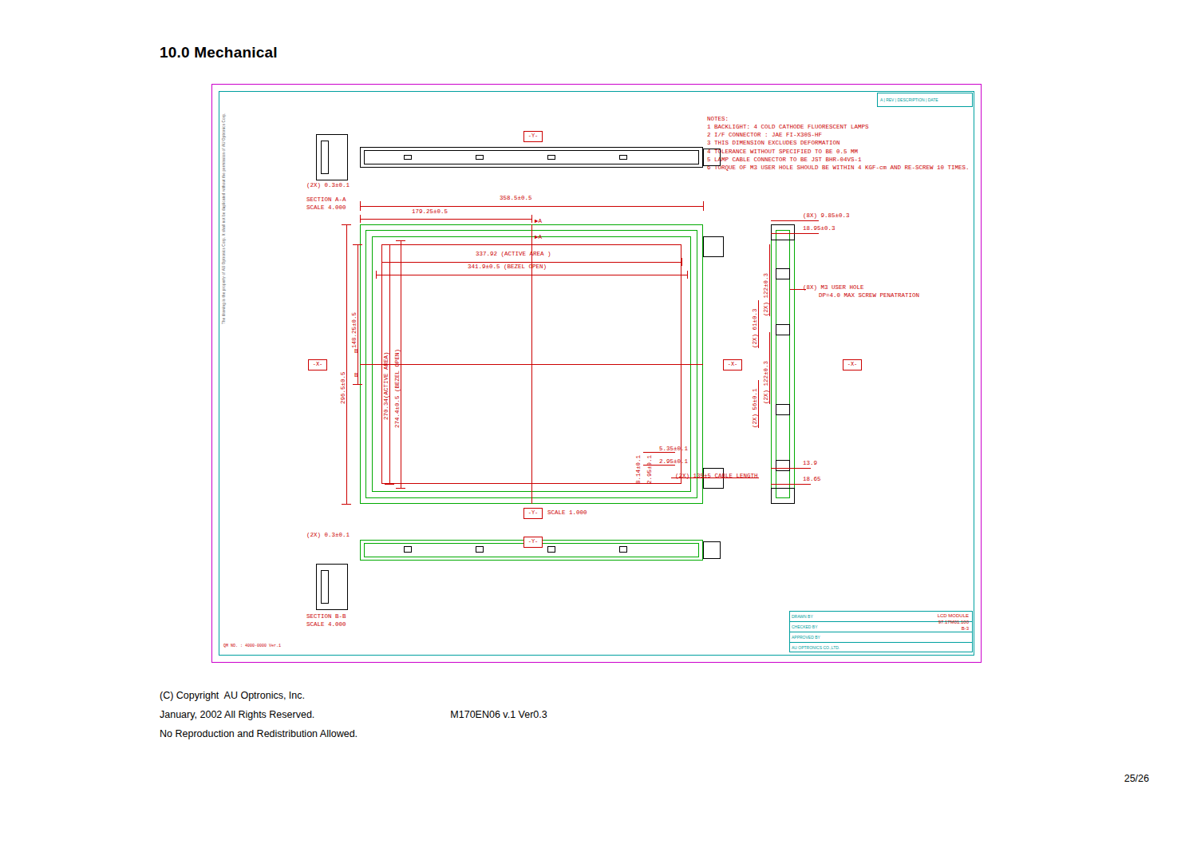10.0 Mechanical
A | REV | DESCRIPTION | DATE
The drawing is the property of AU Optronics Corp. It shall not be duplicated without the permission of AU Optronics Corp.
NOTES: 1 BACKLIGHT: 4 COLD CATHODE FLUORESCENT LAMPS 2 I/F CONNECTOR : JAE FI-X30S-HF 3 THIS DIMENSION EXCLUDES DEFORMATION 4 TOLERANCE WITHOUT SPECIFIED TO BE 0.5 MM 5 LAMP CABLE CONNECTOR TO BE JST BHR-04VS-1 6 TORQUE OF M3 USER HOLE SHOULD BE WITHIN 4 KGF-cm AND RE-SCREW 10 TIMES.
(2X) 0.3±0.1
SECTION A-A SCALE 4.000
-Y-
358.5±0.5
179.25±0.5
▶A
▶A
337.92 (ACTIVE AREA )
341.9±0.5 (BEZEL OPEN)
296.5±0.5
148.25±0.5
270.34(ACTIVE AREA)
274.4±0.5 (BEZEL OPEN)
-X-
-X-
-X-
-Y-
SCALE 1.000
B
B
5.35±0.1
2.95±0.1
8.14±0.1
2.95±0.1
(2X) 135±5 CABLE LENGTH
(8X) 9.85±0.3
18.95±0.3
(2X) 122±0.3
(2X) 122±0.3
(2X) 61±0.3
(2X) 56±0.1
(8X) M3 USER HOLE
DP=4.0 MAX SCREW PENATRATION
13.9
18.65
-Y-
(2X) 0.3±0.1
SECTION B-B SCALE 4.000
QM NO. : 4000-0000 Ver.1
DRAWN BY
CHECKED BY
APPROVED BY
AU OPTRONICS CO.,LTD.
LCD MODULE
97.17M01.100
B-3
(C) Copyright AU Optronics, Inc.
January, 2002 All Rights Reserved.M170EN06 v.1 Ver0.3
No Reproduction and Redistribution Allowed.
25/26